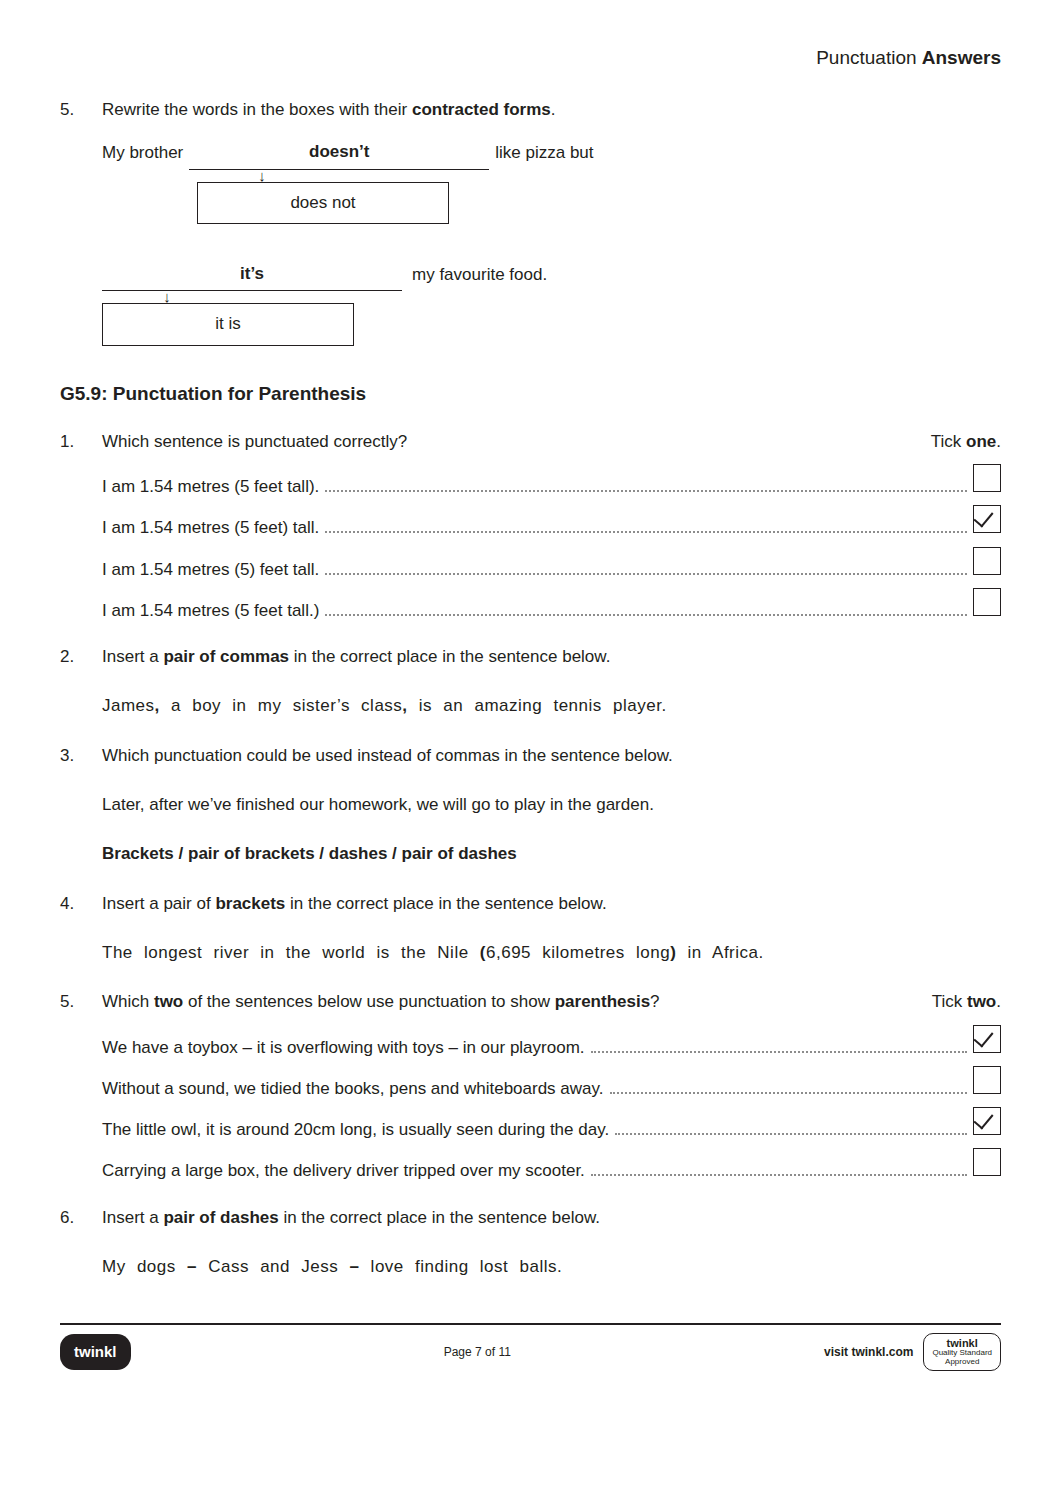Punctuation Answers
5.
Rewrite the words in the boxes with their contracted forms.
My brother doesn’t like pizza but
↓
does not
it’s my favourite food.
↓
it is
G5.9: Punctuation for Parenthesis
1.
Which sentence is punctuated correctly? Tick one.
I am 1.54 metres (5 feet tall).
I am 1.54 metres (5 feet) tall.
I am 1.54 metres (5) feet tall.
I am 1.54 metres (5 feet tall.)
2.
Insert a pair of commas in the correct place in the sentence below.
James, a boy in my sister’s class, is an amazing tennis player.
3.
Which punctuation could be used instead of commas in the sentence below.
Later, after we’ve finished our homework, we will go to play in the garden.
Brackets / pair of brackets / dashes / pair of dashes
4.
Insert a pair of brackets in the correct place in the sentence below.
The longest river in the world is the Nile (6,695 kilometres long) in Africa.
5.
Which two of the sentences below use punctuation to show parenthesis? Tick two.
We have a toybox – it is overflowing with toys – in our playroom.
Without a sound, we tidied the books, pens and whiteboards away.
The little owl, it is around 20cm long, is usually seen during the day.
Carrying a large box, the delivery driver tripped over my scooter.
6.
Insert a pair of dashes in the correct place in the sentence below.
My dogs – Cass and Jess – love finding lost balls.
twinkl
Page 7 of 11
visit twinkl.com twinkl Quality Standard
Approved